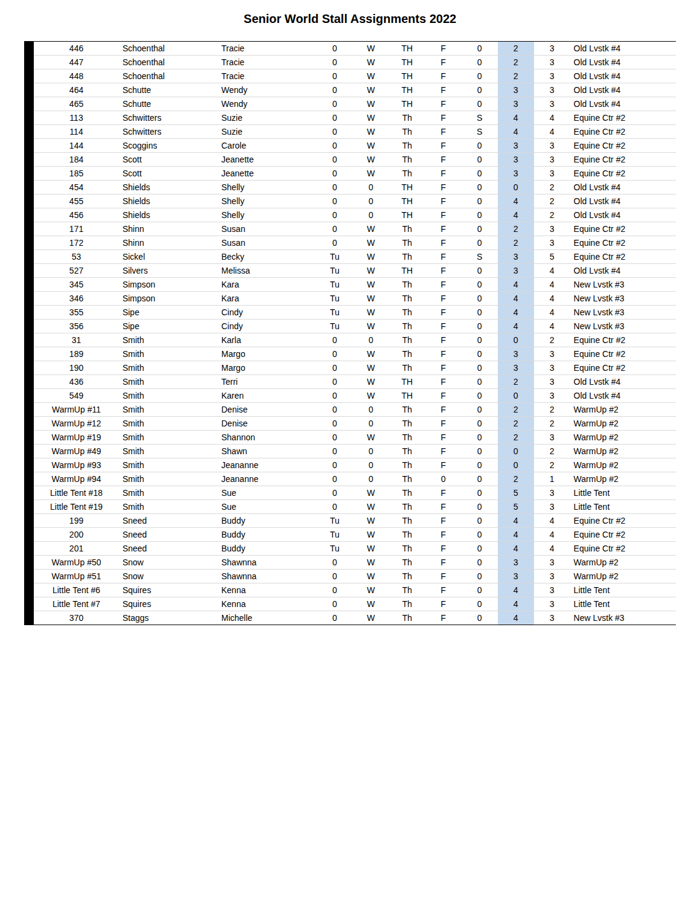Senior World Stall Assignments 2022
| | 446 | Schoenthal | Tracie | 0 | W | TH | F | 0 | 2 | 3 | Old Lvstk #4 |
| | 447 | Schoenthal | Tracie | 0 | W | TH | F | 0 | 2 | 3 | Old Lvstk #4 |
| | 448 | Schoenthal | Tracie | 0 | W | TH | F | 0 | 2 | 3 | Old Lvstk #4 |
| | 464 | Schutte | Wendy | 0 | W | TH | F | 0 | 3 | 3 | Old Lvstk #4 |
| | 465 | Schutte | Wendy | 0 | W | TH | F | 0 | 3 | 3 | Old Lvstk #4 |
| | 113 | Schwitters | Suzie | 0 | W | Th | F | S | 4 | 4 | Equine Ctr #2 |
| | 114 | Schwitters | Suzie | 0 | W | Th | F | S | 4 | 4 | Equine Ctr #2 |
| | 144 | Scoggins | Carole | 0 | W | Th | F | 0 | 3 | 3 | Equine Ctr #2 |
| | 184 | Scott | Jeanette | 0 | W | Th | F | 0 | 3 | 3 | Equine Ctr #2 |
| | 185 | Scott | Jeanette | 0 | W | Th | F | 0 | 3 | 3 | Equine Ctr #2 |
| | 454 | Shields | Shelly | 0 | 0 | TH | F | 0 | 0 | 2 | Old Lvstk #4 |
| | 455 | Shields | Shelly | 0 | 0 | TH | F | 0 | 4 | 2 | Old Lvstk #4 |
| | 456 | Shields | Shelly | 0 | 0 | TH | F | 0 | 4 | 2 | Old Lvstk #4 |
| | 171 | Shinn | Susan | 0 | W | Th | F | 0 | 2 | 3 | Equine Ctr #2 |
| | 172 | Shinn | Susan | 0 | W | Th | F | 0 | 2 | 3 | Equine Ctr #2 |
| | 53 | Sickel | Becky | Tu | W | Th | F | S | 3 | 5 | Equine Ctr #2 |
| | 527 | Silvers | Melissa | Tu | W | TH | F | 0 | 3 | 4 | Old Lvstk #4 |
| | 345 | Simpson | Kara | Tu | W | Th | F | 0 | 4 | 4 | New Lvstk #3 |
| | 346 | Simpson | Kara | Tu | W | Th | F | 0 | 4 | 4 | New Lvstk #3 |
| | 355 | Sipe | Cindy | Tu | W | Th | F | 0 | 4 | 4 | New Lvstk #3 |
| | 356 | Sipe | Cindy | Tu | W | Th | F | 0 | 4 | 4 | New Lvstk #3 |
| | 31 | Smith | Karla | 0 | 0 | Th | F | 0 | 0 | 2 | Equine Ctr #2 |
| | 189 | Smith | Margo | 0 | W | Th | F | 0 | 3 | 3 | Equine Ctr #2 |
| | 190 | Smith | Margo | 0 | W | Th | F | 0 | 3 | 3 | Equine Ctr #2 |
| | 436 | Smith | Terri | 0 | W | TH | F | 0 | 2 | 3 | Old Lvstk #4 |
| | 549 | Smith | Karen | 0 | W | TH | F | 0 | 0 | 3 | Old Lvstk #4 |
| | WarmUp #11 | Smith | Denise | 0 | 0 | Th | F | 0 | 2 | 2 | WarmUp #2 |
| | WarmUp #12 | Smith | Denise | 0 | 0 | Th | F | 0 | 2 | 2 | WarmUp #2 |
| | WarmUp #19 | Smith | Shannon | 0 | W | Th | F | 0 | 2 | 3 | WarmUp #2 |
| | WarmUp #49 | Smith | Shawn | 0 | 0 | Th | F | 0 | 0 | 2 | WarmUp #2 |
| | WarmUp #93 | Smith | Jeananne | 0 | 0 | Th | F | 0 | 0 | 2 | WarmUp #2 |
| | WarmUp #94 | Smith | Jeananne | 0 | 0 | Th | 0 | 0 | 2 | 1 | WarmUp #2 |
| | Little Tent #18 | Smith | Sue | 0 | W | Th | F | 0 | 5 | 3 | Little Tent |
| | Little Tent #19 | Smith | Sue | 0 | W | Th | F | 0 | 5 | 3 | Little Tent |
| | 199 | Sneed | Buddy | Tu | W | Th | F | 0 | 4 | 4 | Equine Ctr #2 |
| | 200 | Sneed | Buddy | Tu | W | Th | F | 0 | 4 | 4 | Equine Ctr #2 |
| | 201 | Sneed | Buddy | Tu | W | Th | F | 0 | 4 | 4 | Equine Ctr #2 |
| | WarmUp #50 | Snow | Shawnna | 0 | W | Th | F | 0 | 3 | 3 | WarmUp #2 |
| | WarmUp #51 | Snow | Shawnna | 0 | W | Th | F | 0 | 3 | 3 | WarmUp #2 |
| | Little Tent #6 | Squires | Kenna | 0 | W | Th | F | 0 | 4 | 3 | Little Tent |
| | Little Tent #7 | Squires | Kenna | 0 | W | Th | F | 0 | 4 | 3 | Little Tent |
| | 370 | Staggs | Michelle | 0 | W | Th | F | 0 | 4 | 3 | New Lvstk #3 |